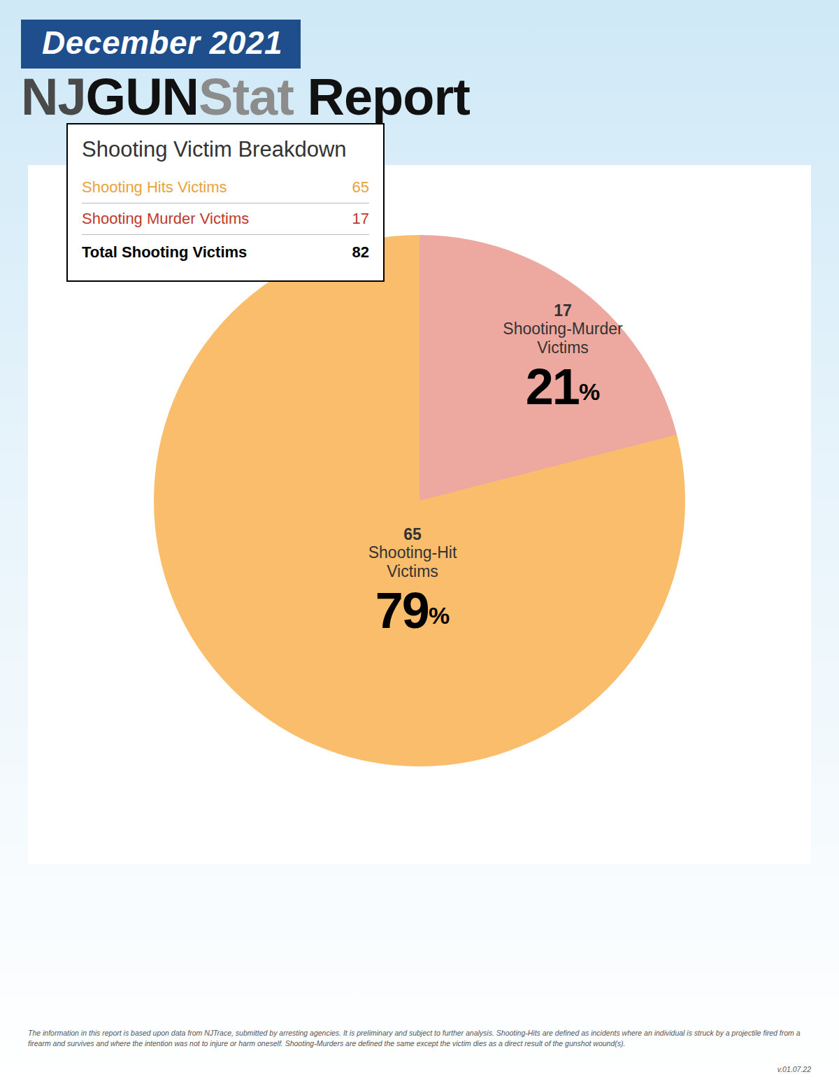December 2021
NJ GUN Stat Report
Shooting Victim Breakdown
| Shooting Hits Victims | 65 |
| Shooting Murder Victims | 17 |
| Total Shooting Victims | 82 |
17 Shooting-Murder
Victims 21%
65 Shooting-Hit
Victims 79%
The information in this report is based upon data from NJTrace, submitted by arresting agencies. It is preliminary and subject to further analysis. Shooting-Hits are defined as incidents where an individual is struck by a projectile fired from a firearm and survives and where the intention was not to injure or harm oneself. Shooting-Murders are defined the same except the victim dies as a direct result of the gunshot wound(s).
v.01.07.22